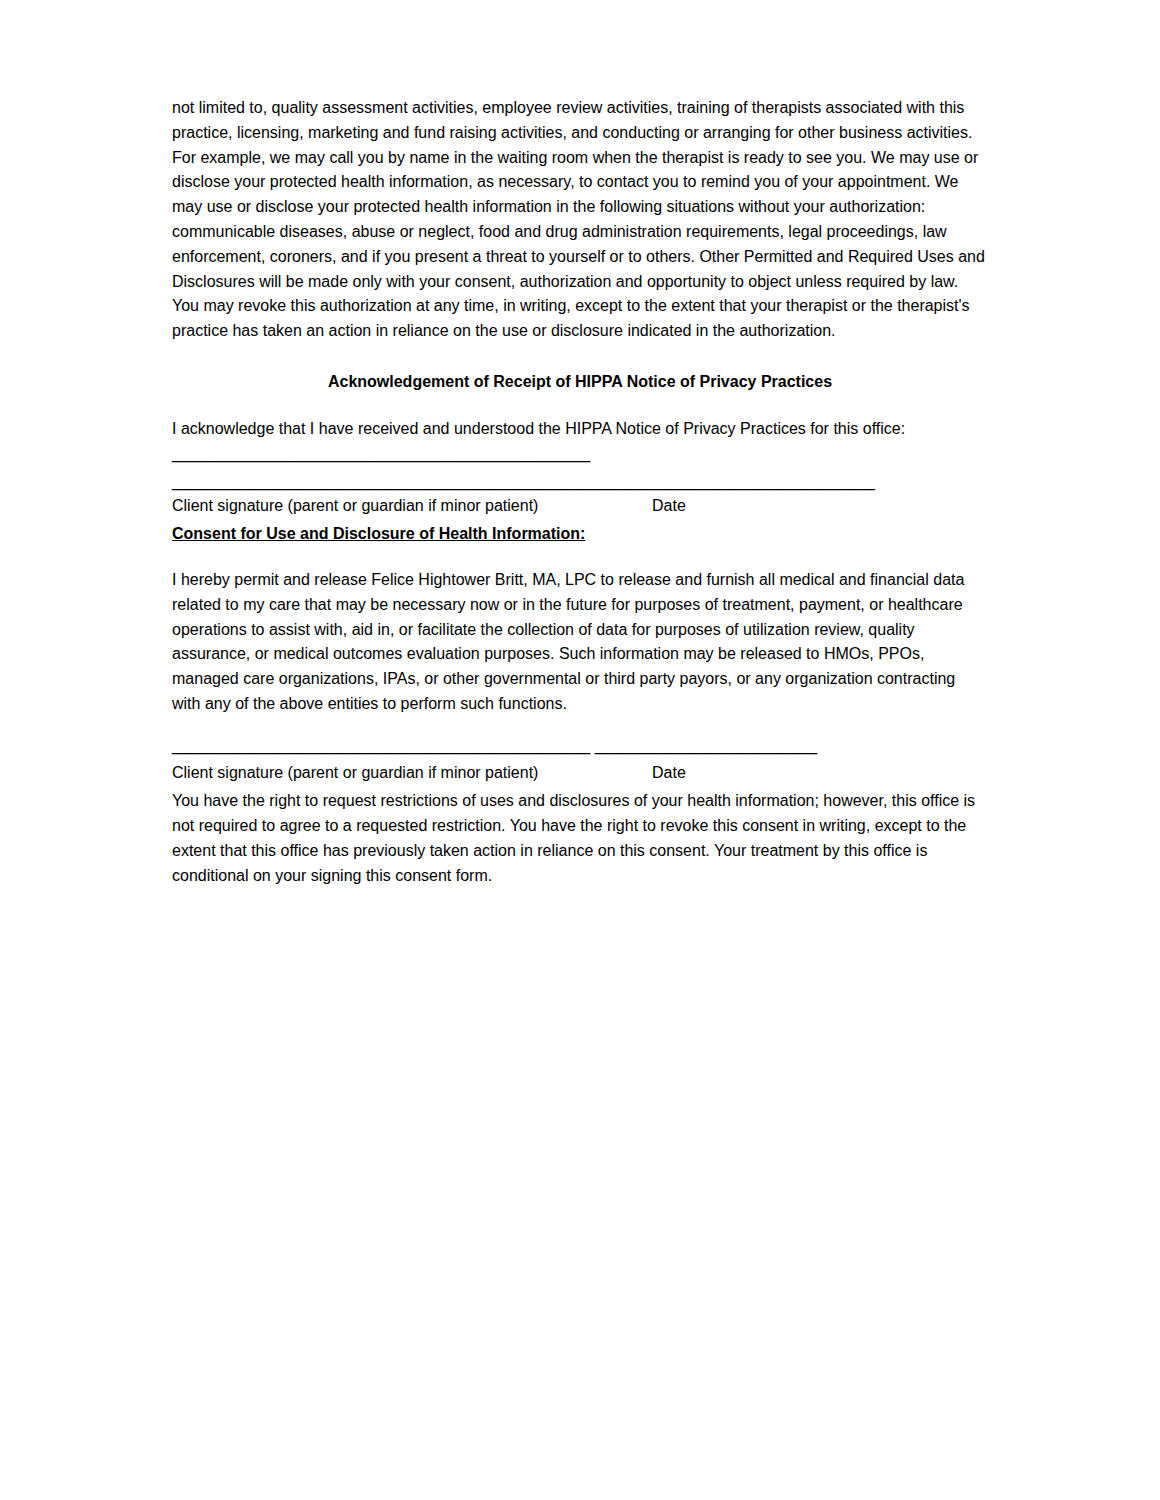not limited to, quality assessment activities, employee review activities, training of therapists associated with this practice, licensing, marketing and fund raising activities, and conducting or arranging for other business activities. For example, we may call you by name in the waiting room when the therapist is ready to see you. We may use or disclose your protected health information, as necessary, to contact you to remind you of your appointment. We may use or disclose your protected health information in the following situations without your authorization: communicable diseases, abuse or neglect, food and drug administration requirements, legal proceedings, law enforcement, coroners, and if you present a threat to yourself or to others. Other Permitted and Required Uses and Disclosures will be made only with your consent, authorization and opportunity to object unless required by law. You may revoke this authorization at any time, in writing, except to the extent that your therapist or the therapist's practice has taken an action in reliance on the use or disclosure indicated in the authorization.
Acknowledgement of Receipt of HIPPA Notice of Privacy Practices
I acknowledge that I have received and understood the HIPPA Notice of Privacy Practices for this office: _______________________________________________
_______________________________________________________________________________
Client signature (parent or guardian if minor patient) Date
Consent for Use and Disclosure of Health Information:
I hereby permit and release Felice Hightower Britt, MA, LPC to release and furnish all medical and financial data related to my care that may be necessary now or in the future for purposes of treatment, payment, or healthcare operations to assist with, aid in, or facilitate the collection of data for purposes of utilization review, quality assurance, or medical outcomes evaluation purposes. Such information may be released to HMOs, PPOs, managed care organizations, IPAs, or other governmental or third party payors, or any organization contracting with any of the above entities to perform such functions.
_______________________________________________ _________________________
Client signature (parent or guardian if minor patient) Date
You have the right to request restrictions of uses and disclosures of your health information; however, this office is not required to agree to a requested restriction. You have the right to revoke this consent in writing, except to the extent that this office has previously taken action in reliance on this consent. Your treatment by this office is conditional on your signing this consent form.